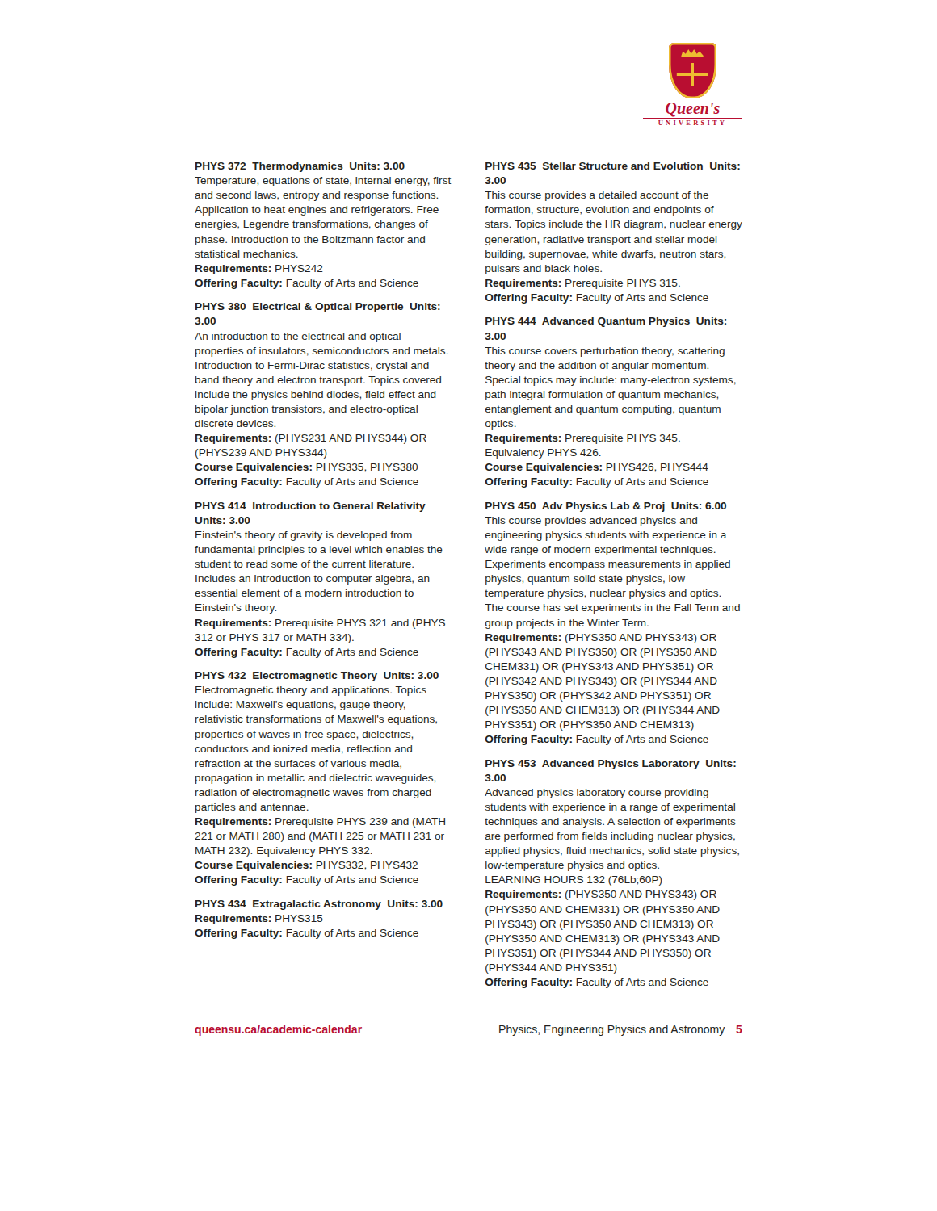Queen's UNIVERSITY
PHYS 372 Thermodynamics Units: 3.00
Temperature, equations of state, internal energy, first and second laws, entropy and response functions. Application to heat engines and refrigerators. Free energies, Legendre transformations, changes of phase. Introduction to the Boltzmann factor and statistical mechanics.
Requirements: PHYS242
Offering Faculty: Faculty of Arts and Science
PHYS 380 Electrical & Optical Propertie Units: 3.00
An introduction to the electrical and optical properties of insulators, semiconductors and metals. Introduction to Fermi-Dirac statistics, crystal and band theory and electron transport. Topics covered include the physics behind diodes, field effect and bipolar junction transistors, and electro-optical discrete devices.
Requirements: (PHYS231 AND PHYS344) OR (PHYS239 AND PHYS344)
Course Equivalencies: PHYS335, PHYS380
Offering Faculty: Faculty of Arts and Science
PHYS 414 Introduction to General Relativity Units: 3.00
Einstein's theory of gravity is developed from fundamental principles to a level which enables the student to read some of the current literature. Includes an introduction to computer algebra, an essential element of a modern introduction to Einstein's theory.
Requirements: Prerequisite PHYS 321 and (PHYS 312 or PHYS 317 or MATH 334).
Offering Faculty: Faculty of Arts and Science
PHYS 432 Electromagnetic Theory Units: 3.00
Electromagnetic theory and applications. Topics include: Maxwell's equations, gauge theory, relativistic transformations of Maxwell's equations, properties of waves in free space, dielectrics, conductors and ionized media, reflection and refraction at the surfaces of various media, propagation in metallic and dielectric waveguides, radiation of electromagnetic waves from charged particles and antennae.
Requirements: Prerequisite PHYS 239 and (MATH 221 or MATH 280) and (MATH 225 or MATH 231 or MATH 232). Equivalency PHYS 332.
Course Equivalencies: PHYS332, PHYS432
Offering Faculty: Faculty of Arts and Science
PHYS 434 Extragalactic Astronomy Units: 3.00
Requirements: PHYS315
Offering Faculty: Faculty of Arts and Science
PHYS 435 Stellar Structure and Evolution Units: 3.00
This course provides a detailed account of the formation, structure, evolution and endpoints of stars. Topics include the HR diagram, nuclear energy generation, radiative transport and stellar model building, supernovae, white dwarfs, neutron stars, pulsars and black holes.
Requirements: Prerequisite PHYS 315.
Offering Faculty: Faculty of Arts and Science
PHYS 444 Advanced Quantum Physics Units: 3.00
This course covers perturbation theory, scattering theory and the addition of angular momentum. Special topics may include: many-electron systems, path integral formulation of quantum mechanics, entanglement and quantum computing, quantum optics.
Requirements: Prerequisite PHYS 345. Equivalency PHYS 426.
Course Equivalencies: PHYS426, PHYS444
Offering Faculty: Faculty of Arts and Science
PHYS 450 Adv Physics Lab & Proj Units: 6.00
This course provides advanced physics and engineering physics students with experience in a wide range of modern experimental techniques. Experiments encompass measurements in applied physics, quantum solid state physics, low temperature physics, nuclear physics and optics. The course has set experiments in the Fall Term and group projects in the Winter Term.
Requirements: (PHYS350 AND PHYS343) OR (PHYS343 AND PHYS350) OR (PHYS350 AND CHEM331) OR (PHYS343 AND PHYS351) OR (PHYS342 AND PHYS343) OR (PHYS344 AND PHYS350) OR (PHYS342 AND PHYS351) OR (PHYS350 AND CHEM313) OR (PHYS344 AND PHYS351) OR (PHYS350 AND CHEM313)
Offering Faculty: Faculty of Arts and Science
PHYS 453 Advanced Physics Laboratory Units: 3.00
Advanced physics laboratory course providing students with experience in a range of experimental techniques and analysis. A selection of experiments are performed from fields including nuclear physics, applied physics, fluid mechanics, solid state physics, low-temperature physics and optics.
LEARNING HOURS 132 (76Lb;60P)
Requirements: (PHYS350 AND PHYS343) OR (PHYS350 AND CHEM331) OR (PHYS350 AND PHYS343) OR (PHYS350 AND CHEM313) OR (PHYS350 AND CHEM313) OR (PHYS343 AND PHYS351) OR (PHYS344 AND PHYS350) OR (PHYS344 AND PHYS351)
Offering Faculty: Faculty of Arts and Science
queensu.ca/academic-calendar
Physics, Engineering Physics and Astronomy 5